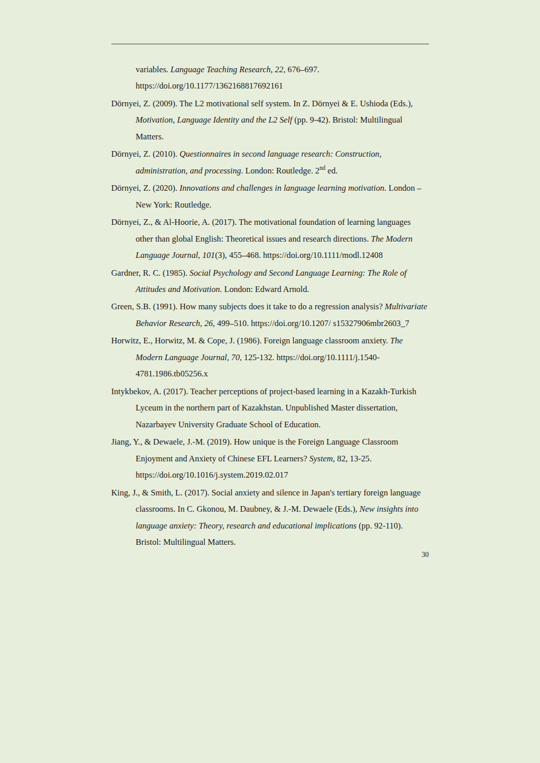variables. Language Teaching Research, 22, 676–697.
https://doi.org/10.1177/1362168817692161
Dörnyei, Z. (2009). The L2 motivational self system. In Z. Dörnyei & E. Ushioda (Eds.), Motivation, Language Identity and the L2 Self (pp. 9-42). Bristol: Multilingual Matters.
Dörnyei, Z. (2010). Questionnaires in second language research: Construction, administration, and processing. London: Routledge. 2nd ed.
Dörnyei, Z. (2020). Innovations and challenges in language learning motivation. London – New York: Routledge.
Dörnyei, Z., & Al-Hoorie, A. (2017). The motivational foundation of learning languages other than global English: Theoretical issues and research directions. The Modern Language Journal, 101(3), 455–468. https://doi.org/10.1111/modl.12408
Gardner, R. C. (1985). Social Psychology and Second Language Learning: The Role of Attitudes and Motivation. London: Edward Arnold.
Green, S.B. (1991). How many subjects does it take to do a regression analysis? Multivariate Behavior Research, 26, 499–510. https://doi.org/10.1207/ s15327906mbr2603_7
Horwitz, E., Horwitz, M. & Cope, J. (1986). Foreign language classroom anxiety. The Modern Language Journal, 70, 125-132. https://doi.org/10.1111/j.1540-4781.1986.tb05256.x
Intykbekov, A. (2017). Teacher perceptions of project-based learning in a Kazakh-Turkish Lyceum in the northern part of Kazakhstan. Unpublished Master dissertation, Nazarbayev University Graduate School of Education.
Jiang, Y., & Dewaele, J.-M. (2019). How unique is the Foreign Language Classroom Enjoyment and Anxiety of Chinese EFL Learners? System, 82, 13-25. https://doi.org/10.1016/j.system.2019.02.017
King, J., & Smith, L. (2017). Social anxiety and silence in Japan's tertiary foreign language classrooms. In C. Gkonou, M. Daubney, & J.-M. Dewaele (Eds.), New insights into language anxiety: Theory, research and educational implications (pp. 92-110). Bristol: Multilingual Matters.
30